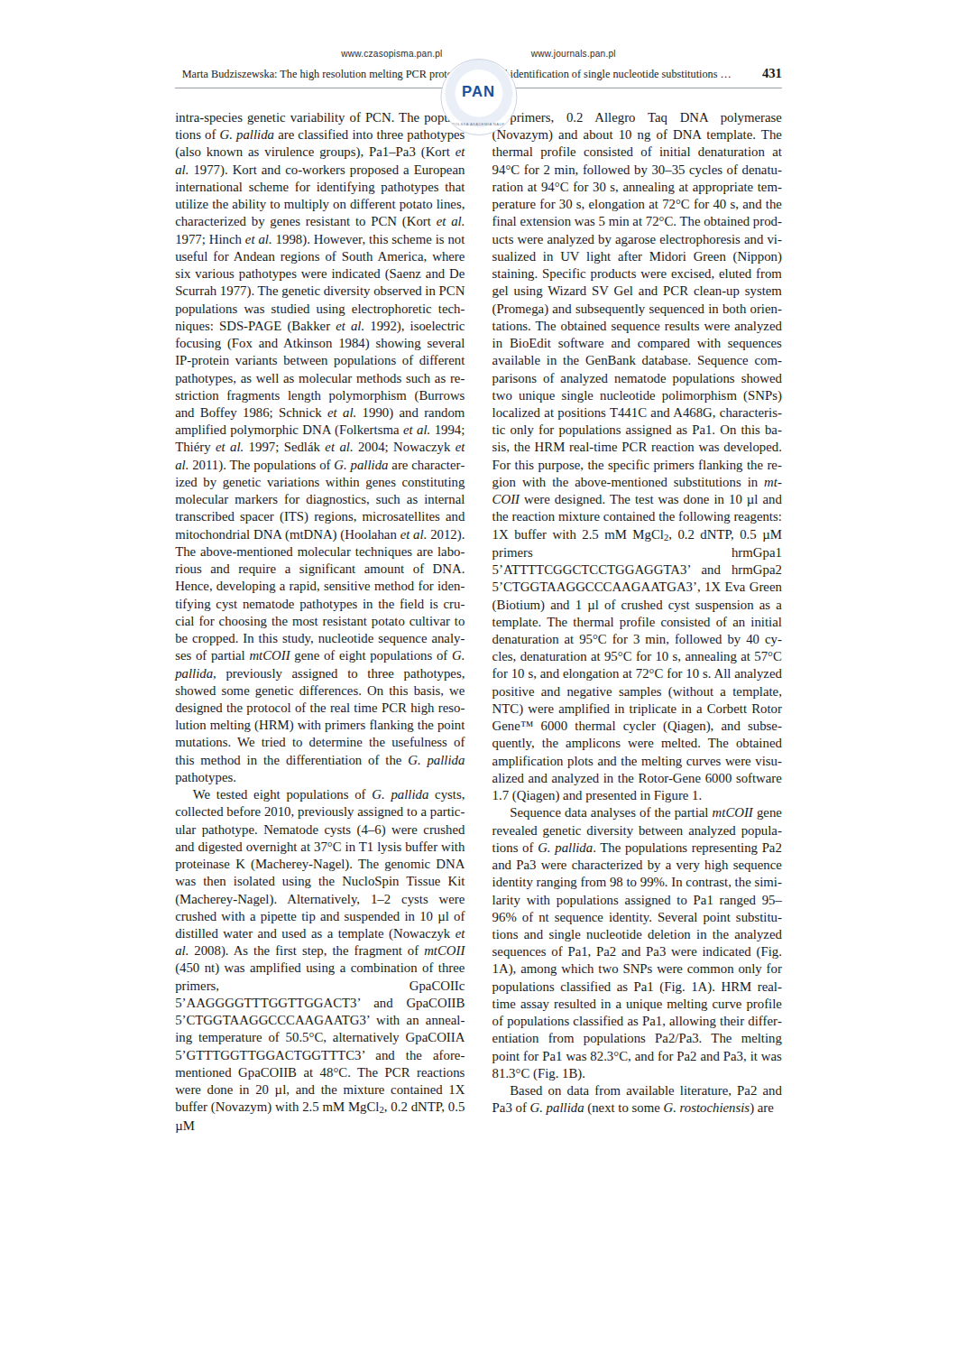www.czasopisma.pan.pl www.journals.pan.pl
PAN
Polska Akademia Nauk
Marta Budziszewska: The high resolution melting PCR protocol for rapid identification of single nucleotide substitutions …
431
intra-species genetic variability of PCN. The populations of G. pallida are classified into three pathotypes (also known as virulence groups), Pa1–Pa3 (Kort et al. 1977). Kort and co-workers proposed a European international scheme for identifying pathotypes that utilize the ability to multiply on different potato lines, characterized by genes resistant to PCN (Kort et al. 1977; Hinch et al. 1998). However, this scheme is not useful for Andean regions of South America, where six various pathotypes were indicated (Saenz and De Scurrah 1977). The genetic diversity observed in PCN populations was studied using electrophoretic techniques: SDS-PAGE (Bakker et al. 1992), isoelectric focusing (Fox and Atkinson 1984) showing several IP-protein variants between populations of different pathotypes, as well as molecular methods such as restriction fragments length polymorphism (Burrows and Boffey 1986; Schnick et al. 1990) and random amplified polymorphic DNA (Folkertsma et al. 1994; Thiéry et al. 1997; Sedlák et al. 2004; Nowaczyk et al. 2011). The populations of G. pallida are characterized by genetic variations within genes constituting molecular markers for diagnostics, such as internal transcribed spacer (ITS) regions, microsatellites and mitochondrial DNA (mtDNA) (Hoolahan et al. 2012). The above-mentioned molecular techniques are laborious and require a significant amount of DNA. Hence, developing a rapid, sensitive method for identifying cyst nematode pathotypes in the field is crucial for choosing the most resistant potato cultivar to be cropped. In this study, nucleotide sequence analyses of partial mtCOII gene of eight populations of G. pallida, previously assigned to three pathotypes, showed some genetic differences. On this basis, we designed the protocol of the real time PCR high resolution melting (HRM) with primers flanking the point mutations. We tried to determine the usefulness of this method in the differentiation of the G. pallida pathotypes.
We tested eight populations of G. pallida cysts, collected before 2010, previously assigned to a particular pathotype. Nematode cysts (4–6) were crushed and digested overnight at 37°C in T1 lysis buffer with proteinase K (Macherey-Nagel). The genomic DNA was then isolated using the NucloSpin Tissue Kit (Macherey-Nagel). Alternatively, 1–2 cysts were crushed with a pipette tip and suspended in 10 µl of distilled water and used as a template (Nowaczyk et al. 2008). As the first step, the fragment of mtCOII (450 nt) was amplified using a combination of three primers, GpaCOIIc 5’AAGGGGTTTGGTTGGACT3’ and GpaCOIIB 5’CTGGTAAGGCCCAAGAATG3’ with an annealing temperature of 50.5°C, alternatively GpaCOIIA 5’GTTTGGTTGGACTGGTTTC3’ and the aforementioned GpaCOIIB at 48°C. The PCR reactions were done in 20 µl, and the mixture contained 1X buffer (Novazym) with 2.5 mM MgCl2, 0.2 dNTP, 0.5 µM
primers, 0.2 Allegro Taq DNA polymerase (Novazym) and about 10 ng of DNA template. The thermal profile consisted of initial denaturation at 94°C for 2 min, followed by 30–35 cycles of denaturation at 94°C for 30 s, annealing at appropriate temperature for 30 s, elongation at 72°C for 40 s, and the final extension was 5 min at 72°C. The obtained products were analyzed by agarose electrophoresis and visualized in UV light after Midori Green (Nippon) staining. Specific products were excised, eluted from gel using Wizard SV Gel and PCR clean-up system (Promega) and subsequently sequenced in both orientations. The obtained sequence results were analyzed in BioEdit software and compared with sequences available in the GenBank database. Sequence comparisons of analyzed nematode populations showed two unique single nucleotide polimorphism (SNPs) localized at positions T441C and A468G, characteristic only for populations assigned as Pa1. On this basis, the HRM real-time PCR reaction was developed. For this purpose, the specific primers flanking the region with the above-mentioned substitutions in mtCOII were designed. The test was done in 10 µl and the reaction mixture contained the following reagents: 1X buffer with 2.5 mM MgCl2, 0.2 dNTP, 0.5 µM primers hrmGpa1 5’ATTTTCGGCTCCTGGAGGTA3’ and hrmGpa2 5’CTGGTAAGGCCCAAGAATGA3’, 1X Eva Green (Biotium) and 1 µl of crushed cyst suspension as a template. The thermal profile consisted of an initial denaturation at 95°C for 3 min, followed by 40 cycles, denaturation at 95°C for 10 s, annealing at 57°C for 10 s, and elongation at 72°C for 10 s. All analyzed positive and negative samples (without a template, NTC) were amplified in triplicate in a Corbett Rotor Gene™ 6000 thermal cycler (Qiagen), and subsequently, the amplicons were melted. The obtained amplification plots and the melting curves were visualized and analyzed in the Rotor-Gene 6000 software 1.7 (Qiagen) and presented in Figure 1.
Sequence data analyses of the partial mtCOII gene revealed genetic diversity between analyzed populations of G. pallida. The populations representing Pa2 and Pa3 were characterized by a very high sequence identity ranging from 98 to 99%. In contrast, the similarity with populations assigned to Pa1 ranged 95–96% of nt sequence identity. Several point substitutions and single nucleotide deletion in the analyzed sequences of Pa1, Pa2 and Pa3 were indicated (Fig. 1A), among which two SNPs were common only for populations classified as Pa1 (Fig. 1A). HRM real-time assay resulted in a unique melting curve profile of populations classified as Pa1, allowing their differentiation from populations Pa2/Pa3. The melting point for Pa1 was 82.3°C, and for Pa2 and Pa3, it was 81.3°C (Fig. 1B).
Based on data from available literature, Pa2 and Pa3 of G. pallida (next to some G. rostochiensis) are